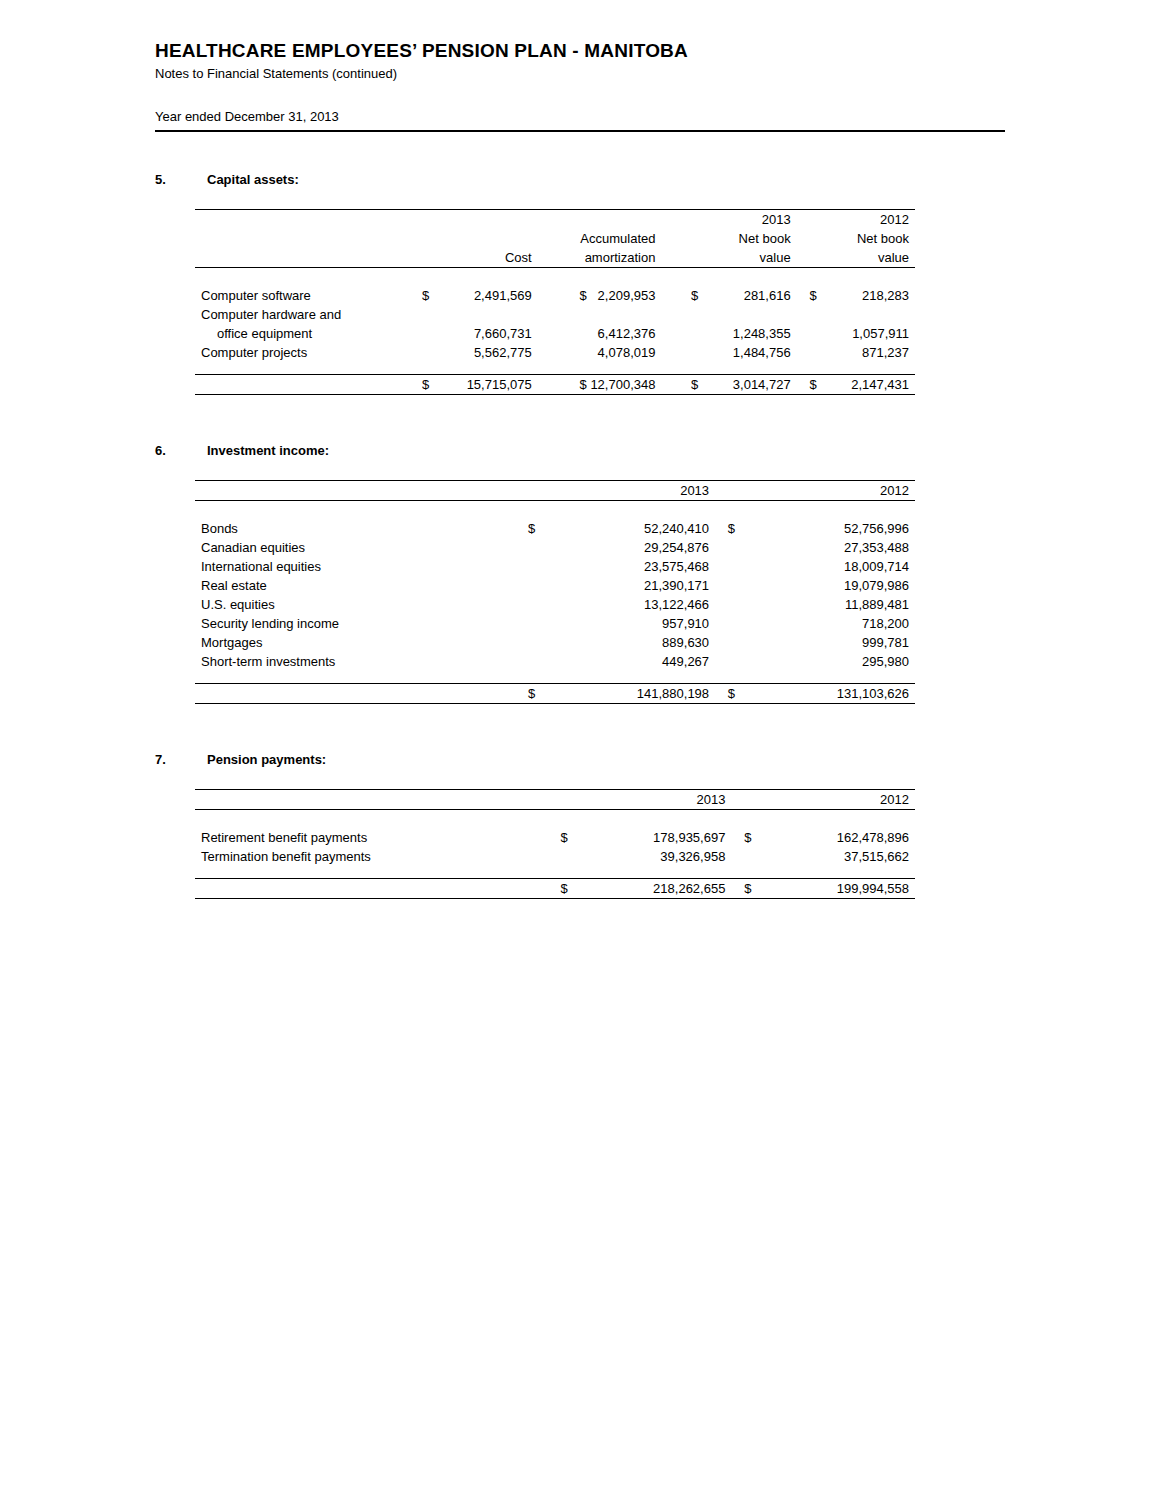HEALTHCARE EMPLOYEES’ PENSION PLAN - MANITOBA
Notes to Financial Statements (continued)
Year ended December 31, 2013
5.
Capital assets:
| | | | | | | 2013 | | 2012 |
| --- | --- | --- | --- | --- | --- | --- | --- | --- |
| | | | Accumulated | | | Net book | | Net book |
| | | Cost | amortization | | | value | | value |
| Computer software | $ | 2,491,569 | $ 2,209,953 | | $ | 281,616 | $ | 218,283 |
| Computer hardware and | | | | | | | | |
| office equipment | | 7,660,731 | 6,412,376 | | | 1,248,355 | | 1,057,911 |
| Computer projects | | 5,562,775 | 4,078,019 | | | 1,484,756 | | 871,237 |
| | $ | 15,715,075 | $ 12,700,348 | | $ | 3,014,727 | $ | 2,147,431 |
6.
Investment income:
| | | 2013 | | 2012 |
| --- | --- | --- | --- | --- |
| Bonds | $ | 52,240,410 | $ | 52,756,996 |
| Canadian equities | | 29,254,876 | | 27,353,488 |
| International equities | | 23,575,468 | | 18,009,714 |
| Real estate | | 21,390,171 | | 19,079,986 |
| U.S. equities | | 13,122,466 | | 11,889,481 |
| Security lending income | | 957,910 | | 718,200 |
| Mortgages | | 889,630 | | 999,781 |
| Short-term investments | | 449,267 | | 295,980 |
| | $ | 141,880,198 | $ | 131,103,626 |
7.
Pension payments:
| | | 2013 | | 2012 |
| --- | --- | --- | --- | --- |
| Retirement benefit payments | $ | 178,935,697 | $ | 162,478,896 |
| Termination benefit payments | | 39,326,958 | | 37,515,662 |
| | $ | 218,262,655 | $ | 199,994,558 |